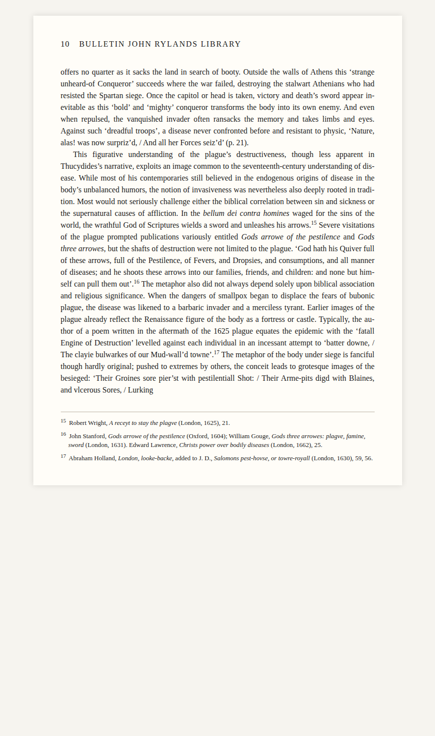10
BULLETIN JOHN RYLANDS LIBRARY
offers no quarter as it sacks the land in search of booty. Outside the walls of Athens this ‘strange unheard-of Conqueror’ succeeds where the war failed, destroying the stalwart Athenians who had resisted the Spartan siege. Once the capitol or head is taken, victory and death’s sword appear inevitable as this ‘bold’ and ‘mighty’ conqueror transforms the body into its own enemy. And even when repulsed, the vanquished invader often ransacks the memory and takes limbs and eyes. Against such ‘dreadful troops’, a disease never confronted before and resistant to physic, ‘Nature, alas! was now surpriz’d, / And all her Forces seiz’d’ (p. 21).
This figurative understanding of the plague’s destructiveness, though less apparent in Thucydides’s narrative, exploits an image common to the seventeenth-century understanding of disease. While most of his contemporaries still believed in the endogenous origins of disease in the body’s unbalanced humors, the notion of invasiveness was nevertheless also deeply rooted in tradition. Most would not seriously challenge either the biblical correlation between sin and sickness or the supernatural causes of affliction. In the bellum dei contra homines waged for the sins of the world, the wrathful God of Scriptures wields a sword and unleashes his arrows.15 Severe visitations of the plague prompted publications variously entitled Gods arrowe of the pestilence and Gods three arrowes, but the shafts of destruction were not limited to the plague. ‘God hath his Quiver full of these arrows, full of the Pestilence, of Fevers, and Dropsies, and consumptions, and all manner of diseases; and he shoots these arrows into our families, friends, and children: and none but himself can pull them out’.16 The metaphor also did not always depend solely upon biblical association and religious significance. When the dangers of smallpox began to displace the fears of bubonic plague, the disease was likened to a barbaric invader and a merciless tyrant. Earlier images of the plague already reflect the Renaissance figure of the body as a fortress or castle. Typically, the author of a poem written in the aftermath of the 1625 plague equates the epidemic with the ‘fatall Engine of Destruction’ levelled against each individual in an incessant attempt to ‘batter downe, / The clayie bulwarkes of our Mud-wall’d towne’.17 The metaphor of the body under siege is fanciful though hardly original; pushed to extremes by others, the conceit leads to grotesque images of the besieged: ‘Their Groines sore pier’st with pestilentiall Shot: / Their Arme-pits digd with Blaines, and vlcerous Sores, / Lurking
15 Robert Wright, A receyt to stay the plagve (London, 1625), 21.
16 John Stanford, Gods arrowe of the pestilence (Oxford, 1604); William Gouge, Gods three arrowes: plagve, famine, sword (London, 1631). Edward Lawrence, Christs power over bodily diseases (London, 1662), 25.
17 Abraham Holland, London, looke-backe, added to J. D., Salomons pest-hovse, or towre-royall (London, 1630), 59, 56.